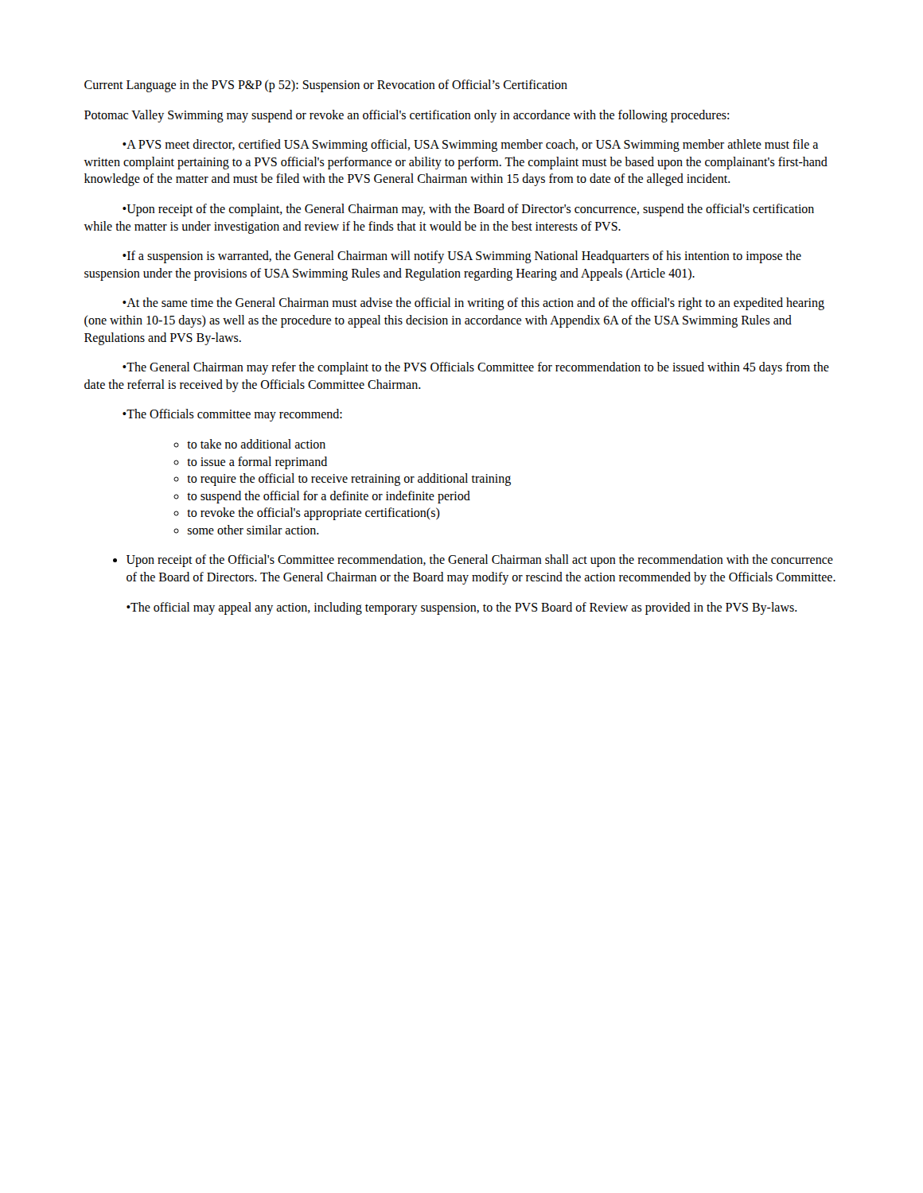Current Language in the PVS P&P (p 52): Suspension or Revocation of Official’s Certification
Potomac Valley Swimming may suspend or revoke an official's certification only in accordance with the following procedures:
•A PVS meet director, certified USA Swimming official, USA Swimming member coach, or USA Swimming member athlete must file a written complaint pertaining to a PVS official's performance or ability to perform. The complaint must be based upon the complainant's first-hand knowledge of the matter and must be filed with the PVS General Chairman within 15 days from to date of the alleged incident.
•Upon receipt of the complaint, the General Chairman may, with the Board of Director's concurrence, suspend the official's certification while the matter is under investigation and review if he finds that it would be in the best interests of PVS.
•If a suspension is warranted, the General Chairman will notify USA Swimming National Headquarters of his intention to impose the suspension under the provisions of USA Swimming Rules and Regulation regarding Hearing and Appeals (Article 401).
•At the same time the General Chairman must advise the official in writing of this action and of the official's right to an expedited hearing (one within 10-15 days) as well as the procedure to appeal this decision in accordance with Appendix 6A of the USA Swimming Rules and Regulations and PVS By-laws.
•The General Chairman may refer the complaint to the PVS Officials Committee for recommendation to be issued within 45 days from the date the referral is received by the Officials Committee Chairman.
•The Officials committee may recommend:
to take no additional action
to issue a formal reprimand
to require the official to receive retraining or additional training
to suspend the official for a definite or indefinite period
to revoke the official's appropriate certification(s)
some other similar action.
Upon receipt of the Official's Committee recommendation, the General Chairman shall act upon the recommendation with the concurrence of the Board of Directors. The General Chairman or the Board may modify or rescind the action recommended by the Officials Committee.
•The official may appeal any action, including temporary suspension, to the PVS Board of Review as provided in the PVS By-laws.